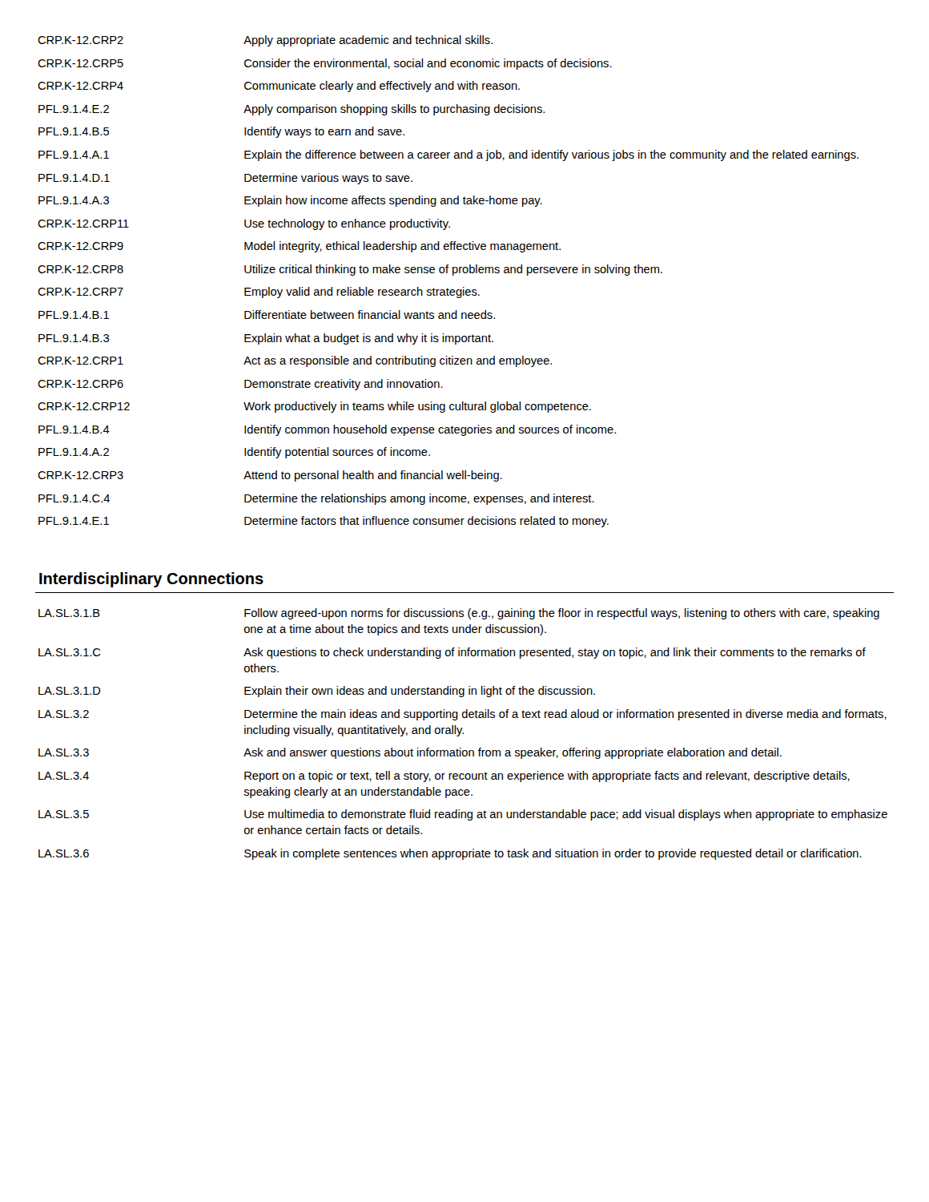| CRP.K-12.CRP2 | Apply appropriate academic and technical skills. |
| CRP.K-12.CRP5 | Consider the environmental, social and economic impacts of decisions. |
| CRP.K-12.CRP4 | Communicate clearly and effectively and with reason. |
| PFL.9.1.4.E.2 | Apply comparison shopping skills to purchasing decisions. |
| PFL.9.1.4.B.5 | Identify ways to earn and save. |
| PFL.9.1.4.A.1 | Explain the difference between a career and a job, and identify various jobs in the community and the related earnings. |
| PFL.9.1.4.D.1 | Determine various ways to save. |
| PFL.9.1.4.A.3 | Explain how income affects spending and take-home pay. |
| CRP.K-12.CRP11 | Use technology to enhance productivity. |
| CRP.K-12.CRP9 | Model integrity, ethical leadership and effective management. |
| CRP.K-12.CRP8 | Utilize critical thinking to make sense of problems and persevere in solving them. |
| CRP.K-12.CRP7 | Employ valid and reliable research strategies. |
| PFL.9.1.4.B.1 | Differentiate between financial wants and needs. |
| PFL.9.1.4.B.3 | Explain what a budget is and why it is important. |
| CRP.K-12.CRP1 | Act as a responsible and contributing citizen and employee. |
| CRP.K-12.CRP6 | Demonstrate creativity and innovation. |
| CRP.K-12.CRP12 | Work productively in teams while using cultural global competence. |
| PFL.9.1.4.B.4 | Identify common household expense categories and sources of income. |
| PFL.9.1.4.A.2 | Identify potential sources of income. |
| CRP.K-12.CRP3 | Attend to personal health and financial well-being. |
| PFL.9.1.4.C.4 | Determine the relationships among income, expenses, and interest. |
| PFL.9.1.4.E.1 | Determine factors that influence consumer decisions related to money. |
Interdisciplinary Connections
| LA.SL.3.1.B | Follow agreed-upon norms for discussions (e.g., gaining the floor in respectful ways, listening to others with care, speaking one at a time about the topics and texts under discussion). |
| LA.SL.3.1.C | Ask questions to check understanding of information presented, stay on topic, and link their comments to the remarks of others. |
| LA.SL.3.1.D | Explain their own ideas and understanding in light of the discussion. |
| LA.SL.3.2 | Determine the main ideas and supporting details of a text read aloud or information presented in diverse media and formats, including visually, quantitatively, and orally. |
| LA.SL.3.3 | Ask and answer questions about information from a speaker, offering appropriate elaboration and detail. |
| LA.SL.3.4 | Report on a topic or text, tell a story, or recount an experience with appropriate facts and relevant, descriptive details, speaking clearly at an understandable pace. |
| LA.SL.3.5 | Use multimedia to demonstrate fluid reading at an understandable pace; add visual displays when appropriate to emphasize or enhance certain facts or details. |
| LA.SL.3.6 | Speak in complete sentences when appropriate to task and situation in order to provide requested detail or clarification. |